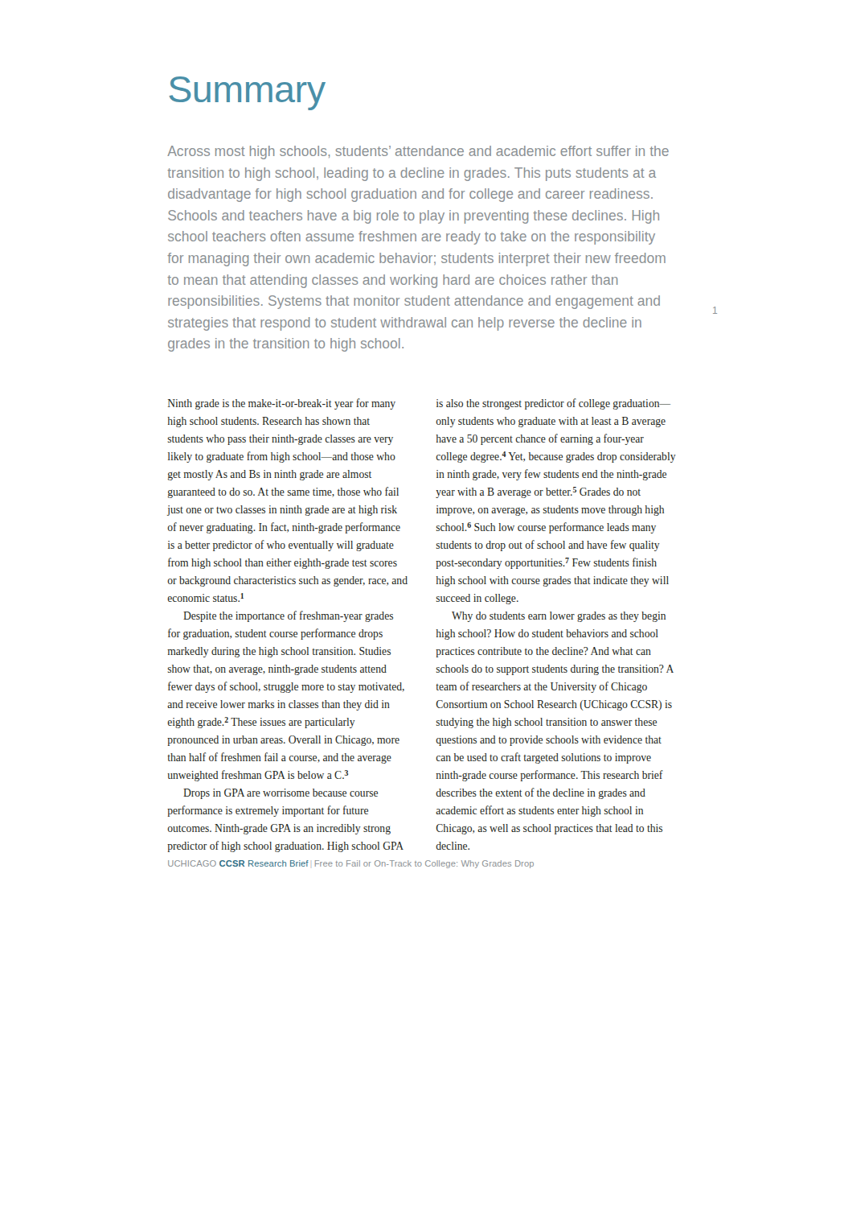Summary
Across most high schools, students’ attendance and academic effort suffer in the transition to high school, leading to a decline in grades. This puts students at a disadvantage for high school graduation and for college and career readiness. Schools and teachers have a big role to play in preventing these declines. High school teachers often assume freshmen are ready to take on the responsibility for managing their own academic behavior; students interpret their new freedom to mean that attending classes and working hard are choices rather than responsibilities. Systems that monitor student attendance and engagement and strategies that respond to student withdrawal can help reverse the decline in grades in the transition to high school.
1
Ninth grade is the make-it-or-break-it year for many high school students. Research has shown that students who pass their ninth-grade classes are very likely to graduate from high school—and those who get mostly As and Bs in ninth grade are almost guaranteed to do so. At the same time, those who fail just one or two classes in ninth grade are at high risk of never graduating. In fact, ninth-grade performance is a better predictor of who eventually will graduate from high school than either eighth-grade test scores or background characteristics such as gender, race, and economic status.1
Despite the importance of freshman-year grades for graduation, student course performance drops markedly during the high school transition. Studies show that, on average, ninth-grade students attend fewer days of school, struggle more to stay motivated, and receive lower marks in classes than they did in eighth grade.2 These issues are particularly pronounced in urban areas. Overall in Chicago, more than half of freshmen fail a course, and the average unweighted freshman GPA is below a C.3
Drops in GPA are worrisome because course performance is extremely important for future outcomes. Ninth-grade GPA is an incredibly strong predictor of high school graduation. High school GPA is also the strongest predictor of college graduation—only students who graduate with at least a B average have a 50 percent chance of earning a four-year college degree.4 Yet, because grades drop considerably in ninth grade, very few students end the ninth-grade year with a B average or better.5 Grades do not improve, on average, as students move through high school.6 Such low course performance leads many students to drop out of school and have few quality post-secondary opportunities.7 Few students finish high school with course grades that indicate they will succeed in college.
Why do students earn lower grades as they begin high school? How do student behaviors and school practices contribute to the decline? And what can schools do to support students during the transition? A team of researchers at the University of Chicago Consortium on School Research (UChicago CCSR) is studying the high school transition to answer these questions and to provide schools with evidence that can be used to craft targeted solutions to improve ninth-grade course performance. This research brief describes the extent of the decline in grades and academic effort as students enter high school in Chicago, as well as school practices that lead to this decline.
UCHICAGO CCSR Research Brief|Free to Fail or On-Track to College: Why Grades Drop